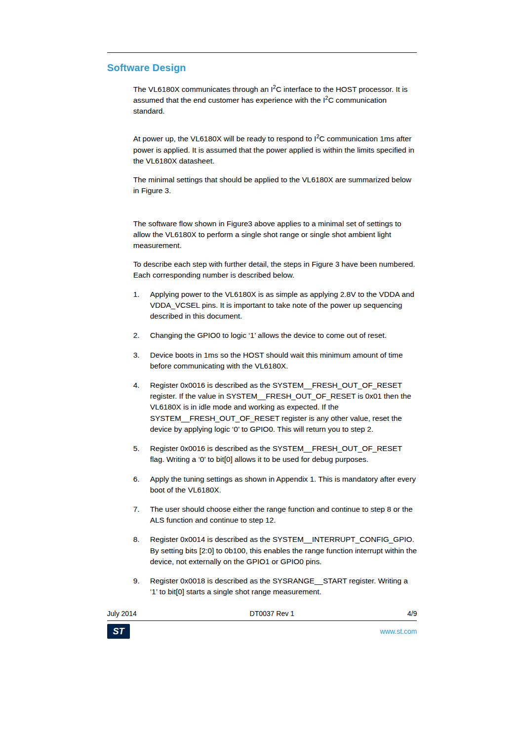Software Design
The VL6180X communicates through an I2C interface to the HOST processor. It is assumed that the end customer has experience with the I2C communication standard.
At power up, the VL6180X will be ready to respond to I2C communication 1ms after power is applied. It is assumed that the power applied is within the limits specified in the VL6180X datasheet.
The minimal settings that should be applied to the VL6180X are summarized below in Figure 3.
The software flow shown in Figure3 above applies to a minimal set of settings to allow the VL6180X to perform a single shot range or single shot ambient light measurement.
To describe each step with further detail, the steps in Figure 3 have been numbered. Each corresponding number is described below.
Applying power to the VL6180X is as simple as applying 2.8V to the VDDA and VDDA_VCSEL pins. It is important to take note of the power up sequencing described in this document.
Changing the GPIO0 to logic ‘1’ allows the device to come out of reset.
Device boots in 1ms so the HOST should wait this minimum amount of time before communicating with the VL6180X.
Register 0x0016 is described as the SYSTEM__FRESH_OUT_OF_RESET register. If the value in SYSTEM__FRESH_OUT_OF_RESET is 0x01 then the VL6180X is in idle mode and working as expected. If the SYSTEM__FRESH_OUT_OF_RESET register is any other value, reset the device by applying logic ‘0’ to GPIO0. This will return you to step 2.
Register 0x0016 is described as the SYSTEM__FRESH_OUT_OF_RESET flag. Writing a ‘0’ to bit[0] allows it to be used for debug purposes.
Apply the tuning settings as shown in Appendix 1. This is mandatory after every boot of the VL6180X.
The user should choose either the range function and continue to step 8 or the ALS function and continue to step 12.
Register 0x0014 is described as the SYSTEM__INTERRUPT_CONFIG_GPIO. By setting bits [2:0] to 0b100, this enables the range function interrupt within the device, not externally on the GPIO1 or GPIO0 pins.
Register 0x0018 is described as the SYSRANGE__START register. Writing a ‘1’ to bit[0] starts a single shot range measurement.
July 2014
DT0037 Rev 1
4/9
ST
www.st.com